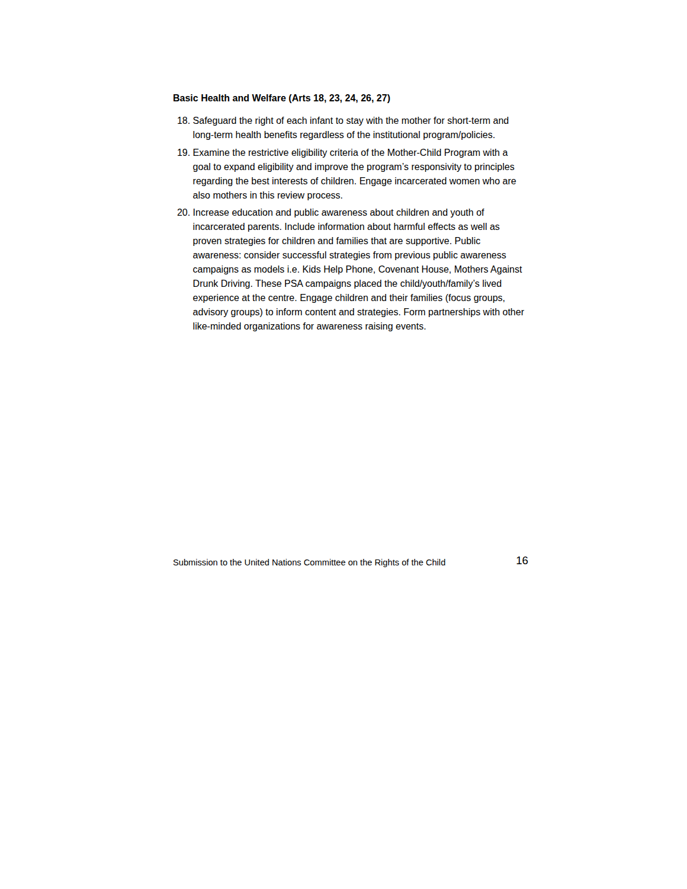Basic Health and Welfare (Arts 18, 23, 24, 26, 27)
Safeguard the right of each infant to stay with the mother for short-term and long-term health benefits regardless of the institutional program/policies.
Examine the restrictive eligibility criteria of the Mother-Child Program with a goal to expand eligibility and improve the program’s responsivity to principles regarding the best interests of children. Engage incarcerated women who are also mothers in this review process.
Increase education and public awareness about children and youth of incarcerated parents. Include information about harmful effects as well as proven strategies for children and families that are supportive. Public awareness: consider successful strategies from previous public awareness campaigns as models i.e. Kids Help Phone, Covenant House, Mothers Against Drunk Driving. These PSA campaigns placed the child/youth/family’s lived experience at the centre. Engage children and their families (focus groups, advisory groups) to inform content and strategies. Form partnerships with other like-minded organizations for awareness raising events.
Submission to the United Nations Committee on the Rights of the Child
16